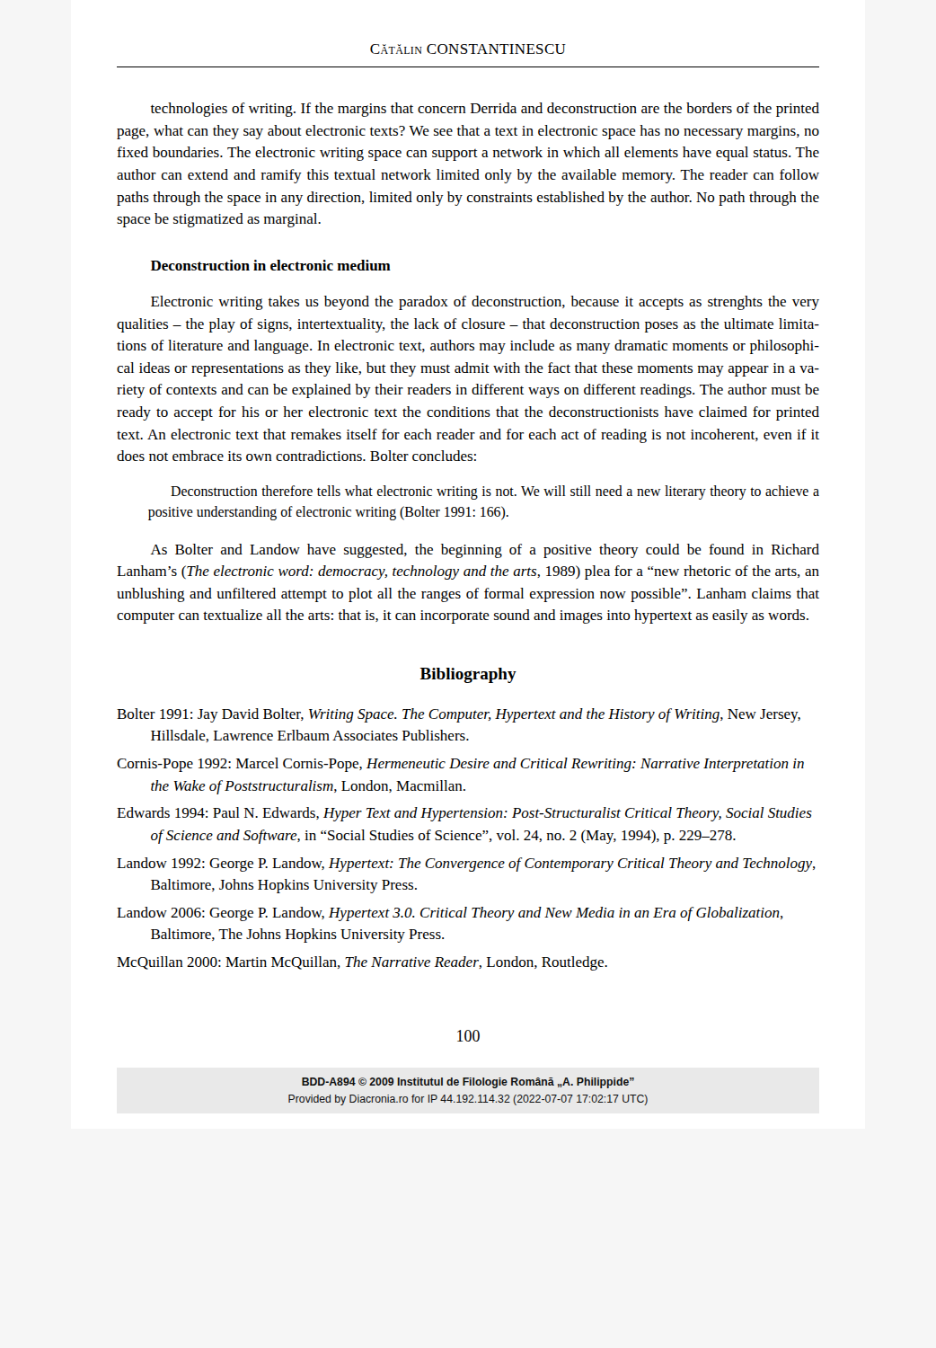Cătălin CONSTANTINESCU
technologies of writing. If the margins that concern Derrida and deconstruction are the borders of the printed page, what can they say about electronic texts? We see that a text in electronic space has no necessary margins, no fixed boundaries. The electronic writing space can support a network in which all elements have equal status. The author can extend and ramify this textual network limited only by the available memory. The reader can follow paths through the space in any direction, limited only by constraints established by the author. No path through the space be stigmatized as marginal.
Deconstruction in electronic medium
Electronic writing takes us beyond the paradox of deconstruction, because it accepts as strenghts the very qualities – the play of signs, intertextuality, the lack of closure – that deconstruction poses as the ultimate limitations of literature and language. In electronic text, authors may include as many dramatic moments or philosophical ideas or representations as they like, but they must admit with the fact that these moments may appear in a variety of contexts and can be explained by their readers in different ways on different readings. The author must be ready to accept for his or her electronic text the conditions that the deconstructionists have claimed for printed text. An electronic text that remakes itself for each reader and for each act of reading is not incoherent, even if it does not embrace its own contradictions. Bolter concludes:
Deconstruction therefore tells what electronic writing is not. We will still need a new literary theory to achieve a positive understanding of electronic writing (Bolter 1991: 166).
As Bolter and Landow have suggested, the beginning of a positive theory could be found in Richard Lanham’s (The electronic word: democracy, technology and the arts, 1989) plea for a “new rhetoric of the arts, an unblushing and unfiltered attempt to plot all the ranges of formal expression now possible”. Lanham claims that computer can textualize all the arts: that is, it can incorporate sound and images into hypertext as easily as words.
Bibliography
Bolter 1991: Jay David Bolter, Writing Space. The Computer, Hypertext and the History of Writing, New Jersey, Hillsdale, Lawrence Erlbaum Associates Publishers.
Cornis-Pope 1992: Marcel Cornis-Pope, Hermeneutic Desire and Critical Rewriting: Narrative Interpretation in the Wake of Poststructuralism, London, Macmillan.
Edwards 1994: Paul N. Edwards, Hyper Text and Hypertension: Post-Structuralist Critical Theory, Social Studies of Science and Software, in “Social Studies of Science”, vol. 24, no. 2 (May, 1994), p. 229–278.
Landow 1992: George P. Landow, Hypertext: The Convergence of Contemporary Critical Theory and Technology, Baltimore, Johns Hopkins University Press.
Landow 2006: George P. Landow, Hypertext 3.0. Critical Theory and New Media in an Era of Globalization, Baltimore, The Johns Hopkins University Press.
McQuillan 2000: Martin McQuillan, The Narrative Reader, London, Routledge.
100
BDD-A894 © 2009 Institutul de Filologie Română „A. Philippide”
Provided by Diacronia.ro for IP 44.192.114.32 (2022-07-07 17:02:17 UTC)